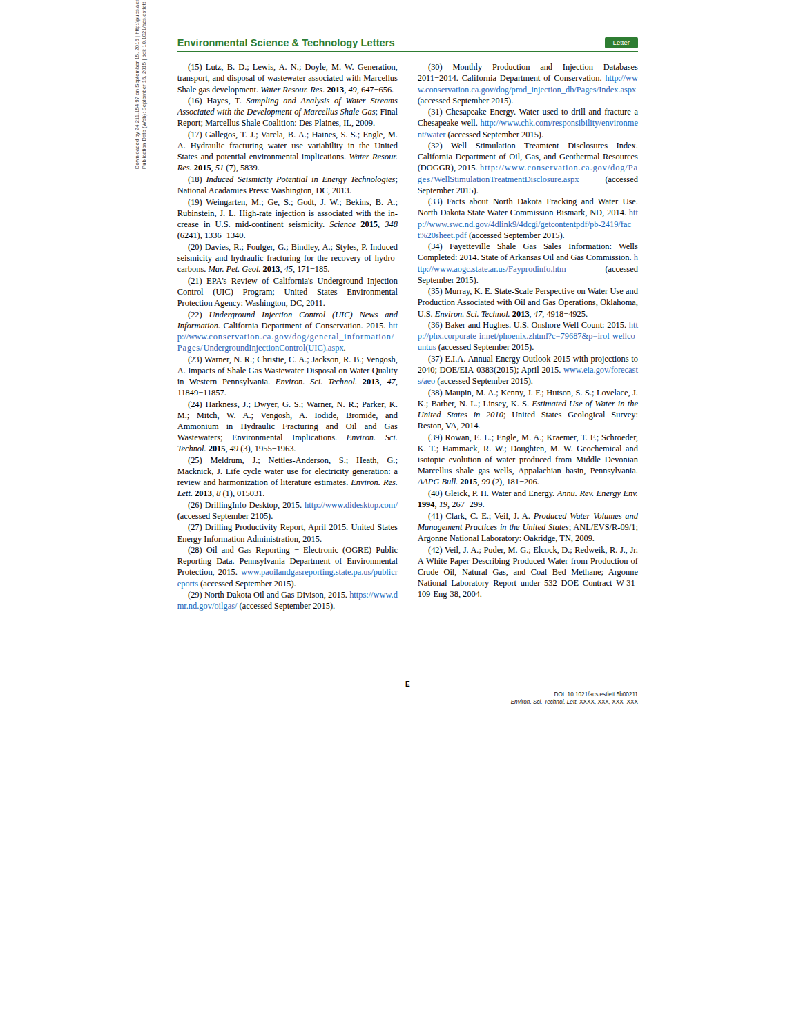Environmental Science & Technology Letters
Letter
Downloaded by 24.211.154.97 on September 15, 2015 | http://pubs.acs.org
Publication Date (Web): September 15, 2015 | doi: 10.1021/acs.estlett.5b00211
(15) Lutz, B. D.; Lewis, A. N.; Doyle, M. W. Generation, transport, and disposal of wastewater associated with Marcellus Shale gas development. Water Resour. Res. 2013, 49, 647−656.
(16) Hayes, T. Sampling and Analysis of Water Streams Associated with the Development of Marcellus Shale Gas; Final Report; Marcellus Shale Coalition: Des Plaines, IL, 2009.
(17) Gallegos, T. J.; Varela, B. A.; Haines, S. S.; Engle, M. A. Hydraulic fracturing water use variability in the United States and potential environmental implications. Water Resour. Res. 2015, 51 (7), 5839.
(18) Induced Seismicity Potential in Energy Technologies; National Acadamies Press: Washington, DC, 2013.
(19) Weingarten, M.; Ge, S.; Godt, J. W.; Bekins, B. A.; Rubinstein, J. L. High-rate injection is associated with the increase in U.S. mid-continent seismicity. Science 2015, 348 (6241), 1336−1340.
(20) Davies, R.; Foulger, G.; Bindley, A.; Styles, P. Induced seismicity and hydraulic fracturing for the recovery of hydrocarbons. Mar. Pet. Geol. 2013, 45, 171−185.
(21) EPA's Review of California's Underground Injection Control (UIC) Program; United States Environmental Protection Agency: Washington, DC, 2011.
(22) Underground Injection Control (UIC) News and Information. California Department of Conservation. 2015. http://www.conservation.ca.gov/dog/general_information/Pages/UndergroundInjectionControl(UIC).aspx.
(23) Warner, N. R.; Christie, C. A.; Jackson, R. B.; Vengosh, A. Impacts of Shale Gas Wastewater Disposal on Water Quality in Western Pennsylvania. Environ. Sci. Technol. 2013, 47, 11849−11857.
(24) Harkness, J.; Dwyer, G. S.; Warner, N. R.; Parker, K. M.; Mitch, W. A.; Vengosh, A. Iodide, Bromide, and Ammonium in Hydraulic Fracturing and Oil and Gas Wastewaters; Environmental Implications. Environ. Sci. Technol. 2015, 49 (3), 1955−1963.
(25) Meldrum, J.; Nettles-Anderson, S.; Heath, G.; Macknick, J. Life cycle water use for electricity generation: a review and harmonization of literature estimates. Environ. Res. Lett. 2013, 8 (1), 015031.
(26) DrillingInfo Desktop, 2015. http://www.didesktop.com/ (accessed September 2105).
(27) Drilling Productivity Report, April 2015. United States Energy Information Administration, 2015.
(28) Oil and Gas Reporting − Electronic (OGRE) Public Reporting Data. Pennsylvania Department of Environmental Protection, 2015. www.paoilandgasreporting.state.pa.us/publicreports (accessed September 2015).
(29) North Dakota Oil and Gas Divison, 2015. https://www.dmr.nd.gov/oilgas/ (accessed September 2015).
(30) Monthly Production and Injection Databases 2011−2014. California Department of Conservation. http://www.conservation.ca.gov/dog/prod_injection_db/Pages/Index.aspx (accessed September 2015).
(31) Chesapeake Energy. Water used to drill and fracture a Chesapeake well. http://www.chk.com/responsibility/environment/water (accessed September 2015).
(32) Well Stimulation Treamtent Disclosures Index. California Department of Oil, Gas, and Geothermal Resources (DOGGR), 2015. http://www.conservation.ca.gov/dog/Pages/WellStimulationTreatmentDisclosure.aspx (accessed September 2015).
(33) Facts about North Dakota Fracking and Water Use. North Dakota State Water Commission Bismark, ND, 2014. http://www.swc.nd.gov/4dlink9/4dcgi/getcontentpdf/pb-2419/fact%20sheet.pdf (accessed September 2015).
(34) Fayetteville Shale Gas Sales Information: Wells Completed: 2014. State of Arkansas Oil and Gas Commission. http://www.aogc.state.ar.us/Fayprodinfo.htm (accessed September 2015).
(35) Murray, K. E. State-Scale Perspective on Water Use and Production Associated with Oil and Gas Operations, Oklahoma, U.S. Environ. Sci. Technol. 2013, 47, 4918−4925.
(36) Baker and Hughes. U.S. Onshore Well Count: 2015. http://phx.corporate-ir.net/phoenix.zhtml?c=79687&p=irol-wellcountus (accessed September 2015).
(37) E.I.A. Annual Energy Outlook 2015 with projections to 2040; DOE/EIA-0383(2015); April 2015. www.eia.gov/forecasts/aeo (accessed September 2015).
(38) Maupin, M. A.; Kenny, J. F.; Hutson, S. S.; Lovelace, J. K.; Barber, N. L.; Linsey, K. S. Estimated Use of Water in the United States in 2010; United States Geological Survey: Reston, VA, 2014.
(39) Rowan, E. L.; Engle, M. A.; Kraemer, T. F.; Schroeder, K. T.; Hammack, R. W.; Doughten, M. W. Geochemical and isotopic evolution of water produced from Middle Devonian Marcellus shale gas wells, Appalachian basin, Pennsylvania. AAPG Bull. 2015, 99 (2), 181−206.
(40) Gleick, P. H. Water and Energy. Annu. Rev. Energy Env. 1994, 19, 267−299.
(41) Clark, C. E.; Veil, J. A. Produced Water Volumes and Management Practices in the United States; ANL/EVS/R-09/1; Argonne National Laboratory: Oakridge, TN, 2009.
(42) Veil, J. A.; Puder, M. G.; Elcock, D.; Redweik, R. J., Jr. A White Paper Describing Produced Water from Production of Crude Oil, Natural Gas, and Coal Bed Methane; Argonne National Laboratory Report under 532 DOE Contract W-31-109-Eng-38, 2004.
E
DOI: 10.1021/acs.estlett.5b00211
Environ. Sci. Technol. Lett. XXXX, XXX, XXX−XXX